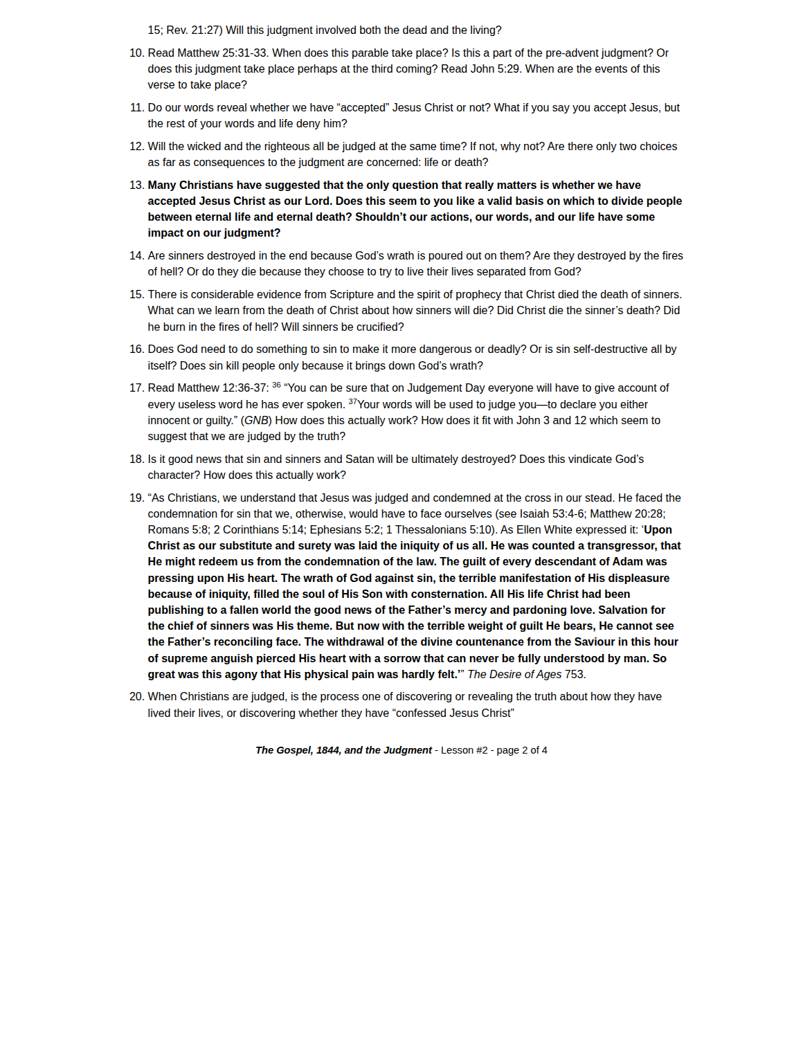15; Rev. 21:27) Will this judgment involved both the dead and the living?
Read Matthew 25:31-33. When does this parable take place? Is this a part of the pre-advent judgment? Or does this judgment take place perhaps at the third coming? Read John 5:29. When are the events of this verse to take place?
Do our words reveal whether we have “accepted” Jesus Christ or not? What if you say you accept Jesus, but the rest of your words and life deny him?
Will the wicked and the righteous all be judged at the same time? If not, why not? Are there only two choices as far as consequences to the judgment are concerned: life or death?
Many Christians have suggested that the only question that really matters is whether we have accepted Jesus Christ as our Lord. Does this seem to you like a valid basis on which to divide people between eternal life and eternal death? Shouldn’t our actions, our words, and our life have some impact on our judgment?
Are sinners destroyed in the end because God’s wrath is poured out on them? Are they destroyed by the fires of hell? Or do they die because they choose to try to live their lives separated from God?
There is considerable evidence from Scripture and the spirit of prophecy that Christ died the death of sinners. What can we learn from the death of Christ about how sinners will die? Did Christ die the sinner’s death? Did he burn in the fires of hell? Will sinners be crucified?
Does God need to do something to sin to make it more dangerous or deadly? Or is sin self-destructive all by itself? Does sin kill people only because it brings down God’s wrath?
Read Matthew 12:36-37: 36 “You can be sure that on Judgement Day everyone will have to give account of every useless word he has ever spoken. 37Your words will be used to judge you—to declare you either innocent or guilty.” (GNB) How does this actually work? How does it fit with John 3 and 12 which seem to suggest that we are judged by the truth?
Is it good news that sin and sinners and Satan will be ultimately destroyed? Does this vindicate God’s character? How does this actually work?
“As Christians, we understand that Jesus was judged and condemned at the cross in our stead. He faced the condemnation for sin that we, otherwise, would have to face ourselves (see Isaiah 53:4-6; Matthew 20:28; Romans 5:8; 2 Corinthians 5:14; Ephesians 5:2; 1 Thessalonians 5:10). As Ellen White expressed it: ‘Upon Christ as our substitute and surety was laid the iniquity of us all. He was counted a transgressor, that He might redeem us from the condemnation of the law. The guilt of every descendant of Adam was pressing upon His heart. The wrath of God against sin, the terrible manifestation of His displeasure because of iniquity, filled the soul of His Son with consternation. All His life Christ had been publishing to a fallen world the good news of the Father’s mercy and pardoning love. Salvation for the chief of sinners was His theme. But now with the terrible weight of guilt He bears, He cannot see the Father’s reconciling face. The withdrawal of the divine countenance from the Saviour in this hour of supreme anguish pierced His heart with a sorrow that can never be fully understood by man. So great was this agony that His physical pain was hardly felt.’” The Desire of Ages 753.
When Christians are judged, is the process one of discovering or revealing the truth about how they have lived their lives, or discovering whether they have “confessed Jesus Christ”
The Gospel, 1844, and the Judgment - Lesson #2 - page 2 of 4